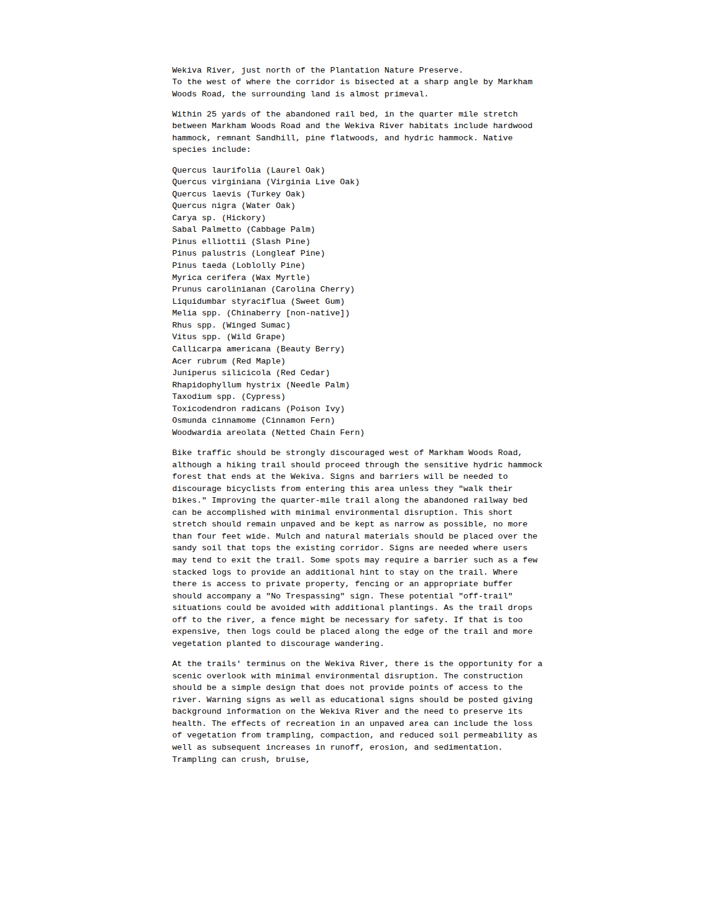Wekiva River, just north of the Plantation Nature Preserve. To the west of where the corridor is bisected at a sharp angle by Markham Woods Road, the surrounding land is almost primeval.
Within 25 yards of the abandoned rail bed, in the quarter mile stretch between Markham Woods Road and the Wekiva River habitats include hardwood hammock, remnant Sandhill, pine flatwoods, and hydric hammock. Native species include:
Quercus laurifolia (Laurel Oak) Quercus virginiana (Virginia Live Oak) Quercus laevis (Turkey Oak) Quercus nigra (Water Oak) Carya sp. (Hickory) Sabal Palmetto (Cabbage Palm) Pinus elliottii (Slash Pine) Pinus palustris (Longleaf Pine) Pinus taeda (Loblolly Pine) Myrica cerifera (Wax Myrtle) Prunus carolinianan (Carolina Cherry) Liquidumbar styraciflua (Sweet Gum) Melia spp. (Chinaberry [non-native]) Rhus spp. (Winged Sumac) Vitus spp. (Wild Grape) Callicarpa americana (Beauty Berry) Acer rubrum (Red Maple) Juniperus silicicola (Red Cedar) Rhapidophyllum hystrix (Needle Palm) Taxodium spp. (Cypress) Toxicodendron radicans (Poison Ivy) Osmunda cinnamome (Cinnamon Fern) Woodwardia areolata (Netted Chain Fern)
Bike traffic should be strongly discouraged west of Markham Woods Road, although a hiking trail should proceed through the sensitive hydric hammock forest that ends at the Wekiva. Signs and barriers will be needed to discourage bicyclists from entering this area unless they "walk their bikes." Improving the quarter-mile trail along the abandoned railway bed can be accomplished with minimal environmental disruption. This short stretch should remain unpaved and be kept as narrow as possible, no more than four feet wide. Mulch and natural materials should be placed over the sandy soil that tops the existing corridor. Signs are needed where users may tend to exit the trail. Some spots may require a barrier such as a few stacked logs to provide an additional hint to stay on the trail. Where there is access to private property, fencing or an appropriate buffer should accompany a "No Trespassing" sign. These potential "off-trail" situations could be avoided with additional plantings. As the trail drops off to the river, a fence might be necessary for safety. If that is too expensive, then logs could be placed along the edge of the trail and more vegetation planted to discourage wandering.
At the trails' terminus on the Wekiva River, there is the opportunity for a scenic overlook with minimal environmental disruption. The construction should be a simple design that does not provide points of access to the river. Warning signs as well as educational signs should be posted giving background information on the Wekiva River and the need to preserve its health. The effects of recreation in an unpaved area can include the loss of vegetation from trampling, compaction, and reduced soil permeability as well as subsequent increases in runoff, erosion, and sedimentation. Trampling can crush, bruise,